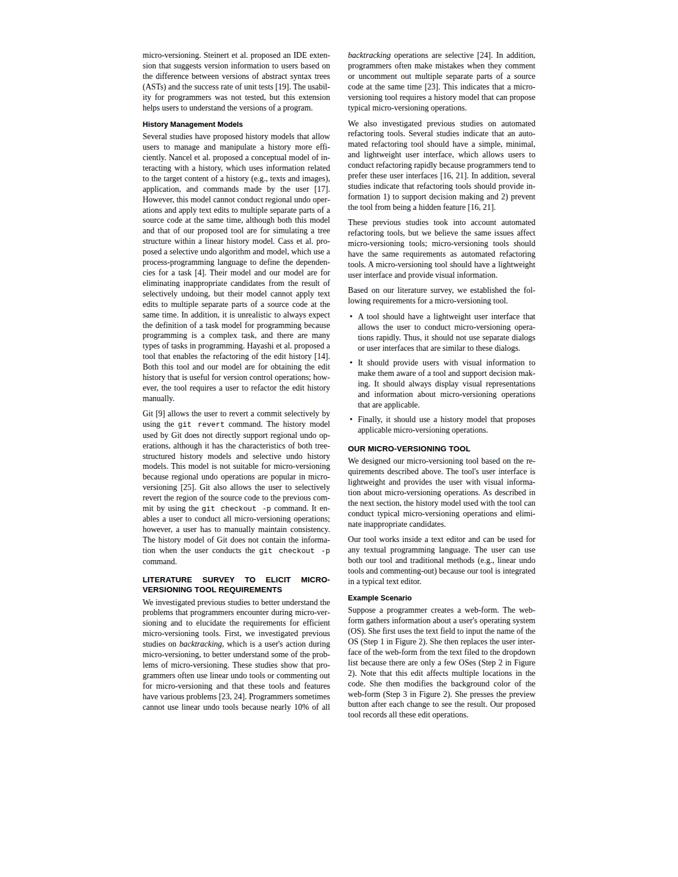micro-versioning. Steinert et al. proposed an IDE extension that suggests version information to users based on the difference between versions of abstract syntax trees (ASTs) and the success rate of unit tests [19]. The usability for programmers was not tested, but this extension helps users to understand the versions of a program.
History Management Models
Several studies have proposed history models that allow users to manage and manipulate a history more efficiently. Nancel et al. proposed a conceptual model of interacting with a history, which uses information related to the target content of a history (e.g., texts and images), application, and commands made by the user [17]. However, this model cannot conduct regional undo operations and apply text edits to multiple separate parts of a source code at the same time, although both this model and that of our proposed tool are for simulating a tree structure within a linear history model. Cass et al. proposed a selective undo algorithm and model, which use a process-programming language to define the dependencies for a task [4]. Their model and our model are for eliminating inappropriate candidates from the result of selectively undoing, but their model cannot apply text edits to multiple separate parts of a source code at the same time. In addition, it is unrealistic to always expect the definition of a task model for programming because programming is a complex task, and there are many types of tasks in programming. Hayashi et al. proposed a tool that enables the refactoring of the edit history [14]. Both this tool and our model are for obtaining the edit history that is useful for version control operations; however, the tool requires a user to refactor the edit history manually.
Git [9] allows the user to revert a commit selectively by using the git revert command. The history model used by Git does not directly support regional undo operations, although it has the characteristics of both tree-structured history models and selective undo history models. This model is not suitable for micro-versioning because regional undo operations are popular in micro-versioning [25]. Git also allows the user to selectively revert the region of the source code to the previous commit by using the git checkout -p command. It enables a user to conduct all micro-versioning operations; however, a user has to manually maintain consistency. The history model of Git does not contain the information when the user conducts the git checkout -p command.
Literature Survey to Elicit Micro-versioning Tool Requirements
We investigated previous studies to better understand the problems that programmers encounter during micro-versioning and to elucidate the requirements for efficient micro-versioning tools. First, we investigated previous studies on backtracking, which is a user's action during micro-versioning, to better understand some of the problems of micro-versioning. These studies show that programmers often use linear undo tools or commenting out for micro-versioning and that these tools and features have various problems [23, 24]. Programmers sometimes cannot use linear undo tools because nearly 10% of all backtracking operations are selective [24]. In addition, programmers often make mistakes when they comment or uncomment out multiple separate parts of a source code at the same time [23]. This indicates that a micro-versioning tool requires a history model that can propose typical micro-versioning operations.
We also investigated previous studies on automated refactoring tools. Several studies indicate that an automated refactoring tool should have a simple, minimal, and lightweight user interface, which allows users to conduct refactoring rapidly because programmers tend to prefer these user interfaces [16, 21]. In addition, several studies indicate that refactoring tools should provide information 1) to support decision making and 2) prevent the tool from being a hidden feature [16, 21].
These previous studies took into account automated refactoring tools, but we believe the same issues affect micro-versioning tools; micro-versioning tools should have the same requirements as automated refactoring tools. A micro-versioning tool should have a lightweight user interface and provide visual information.
Based on our literature survey, we established the following requirements for a micro-versioning tool.
A tool should have a lightweight user interface that allows the user to conduct micro-versioning operations rapidly. Thus, it should not use separate dialogs or user interfaces that are similar to these dialogs.
It should provide users with visual information to make them aware of a tool and support decision making. It should always display visual representations and information about micro-versioning operations that are applicable.
Finally, it should use a history model that proposes applicable micro-versioning operations.
Our Micro-versioning Tool
We designed our micro-versioning tool based on the requirements described above. The tool's user interface is lightweight and provides the user with visual information about micro-versioning operations. As described in the next section, the history model used with the tool can conduct typical micro-versioning operations and eliminate inappropriate candidates.
Our tool works inside a text editor and can be used for any textual programming language. The user can use both our tool and traditional methods (e.g., linear undo tools and commenting-out) because our tool is integrated in a typical text editor.
Example Scenario
Suppose a programmer creates a web-form. The web-form gathers information about a user's operating system (OS). She first uses the text field to input the name of the OS (Step 1 in Figure 2). She then replaces the user interface of the web-form from the text filed to the dropdown list because there are only a few OSes (Step 2 in Figure 2). Note that this edit affects multiple locations in the code. She then modifies the background color of the web-form (Step 3 in Figure 2). She presses the preview button after each change to see the result. Our proposed tool records all these edit operations.